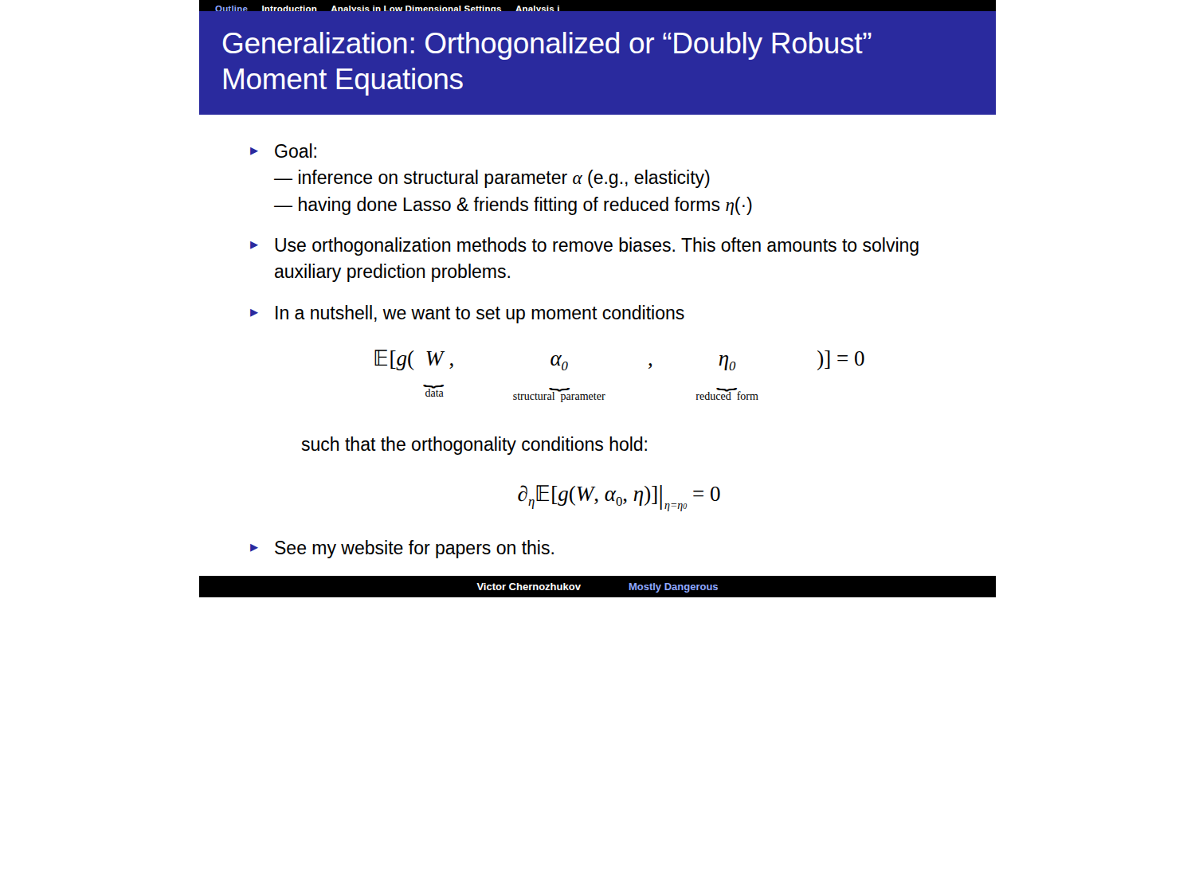Outline Introduction Analysis in Low Dimensional Settings Analysis i
Generalization: Orthogonalized or “Doubly Robust” Moment Equations
Goal: — inference on structural parameter α (e.g., elasticity) — having done Lasso & friends fitting of reduced forms η(·)
Use orthogonalization methods to remove biases. This often amounts to solving auxiliary prediction problems.
In a nutshell, we want to set up moment conditions
𝔼[g( W ⏟ data , α0 ⏟ structural parameter , η0 ⏟ reduced form )] = 0
such that the orthogonality conditions hold:
∂η𝔼[g(W, α 0, η)]|η=η0 = 0
See my website for papers on this.
Victor Chernozhukov Mostly Dangerous